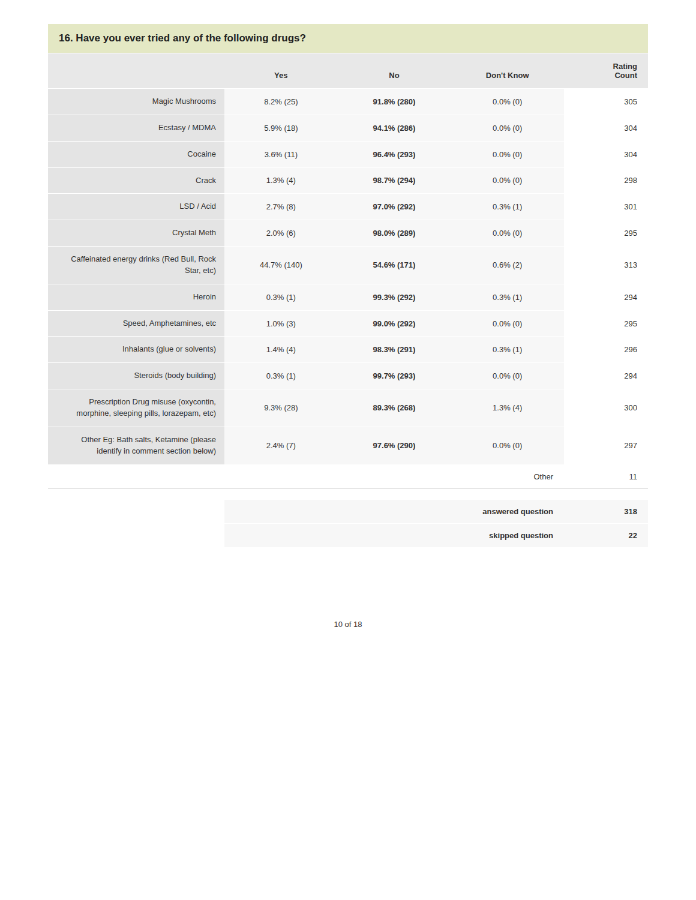16. Have you ever tried any of the following drugs?
| | Yes | No | Don't Know | Rating Count |
| --- | --- | --- | --- | --- |
| Magic Mushrooms | 8.2% (25) | 91.8% (280) | 0.0% (0) | 305 |
| Ecstasy / MDMA | 5.9% (18) | 94.1% (286) | 0.0% (0) | 304 |
| Cocaine | 3.6% (11) | 96.4% (293) | 0.0% (0) | 304 |
| Crack | 1.3% (4) | 98.7% (294) | 0.0% (0) | 298 |
| LSD / Acid | 2.7% (8) | 97.0% (292) | 0.3% (1) | 301 |
| Crystal Meth | 2.0% (6) | 98.0% (289) | 0.0% (0) | 295 |
| Caffeinated energy drinks (Red Bull, Rock Star, etc) | 44.7% (140) | 54.6% (171) | 0.6% (2) | 313 |
| Heroin | 0.3% (1) | 99.3% (292) | 0.3% (1) | 294 |
| Speed, Amphetamines, etc | 1.0% (3) | 99.0% (292) | 0.0% (0) | 295 |
| Inhalants (glue or solvents) | 1.4% (4) | 98.3% (291) | 0.3% (1) | 296 |
| Steroids (body building) | 0.3% (1) | 99.7% (293) | 0.0% (0) | 294 |
| Prescription Drug misuse (oxycontin, morphine, sleeping pills, lorazepam, etc) | 9.3% (28) | 89.3% (268) | 1.3% (4) | 300 |
| Other Eg: Bath salts, Ketamine (please identify in comment section below) | 2.4% (7) | 97.6% (290) | 0.0% (0) | 297 |
| | | | Other | 11 |
| | answered question | 318 |
| | skipped question | 22 |
10 of 18